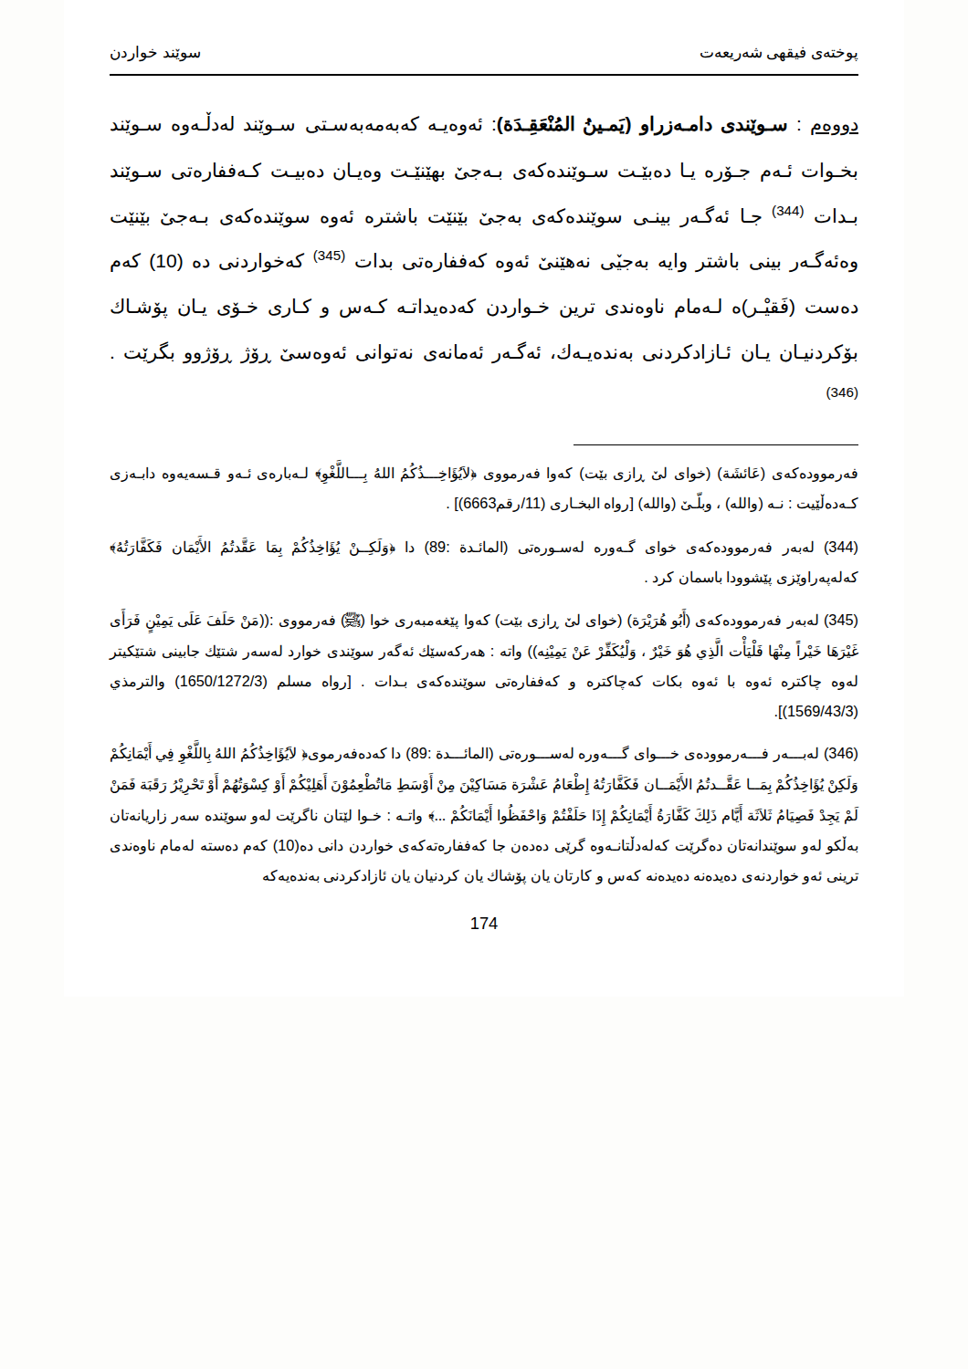پوختەی فیقهی شەریعەت
سوێند خواردن
دووەم : سـوێندی دامـەزراو (يَمـينُ المُنْعَقِـدَة): ئەوەیـە کەبەمەبەسـتی سـوێند لەدڵـەوە سـوێند بخـوات ئـەم جـۆرە یـا دەبێـت سـوێندەکەی بـەجیٚ بهێنێـت وەیـان دەبیـت کـەففارەتی سـوێند بـدات (344) جـا ئەگـەر بینـی سوێندەکەی بەجیٚ بێنێت باشترە ئەوە سوێندەکەی بـەجیٚ بێنێت وەئەگـەر بینی باشتر وایە بەجیٚی نەهێنیٚ ئەوە کەففارەتی بدات (345) کەخواردنی دە (10) کەم دەست (فَقیْـر)ە لـەمام ناوەندی ترین خـواردن کەدەیداتـە کـەس و کـاری خـۆی یـان پۆشـاك بۆکردنیـان یـان ئـازادکردنی بەندەیـەك، ئەگـەر ئەمانەی نەتوانی ئەوەسیٚ ڕۆژ ڕۆژوو بگرێت . (346)
فەرموودەکەی (عَائشَة) (خوای لیٚ ڕازی بێت) کەوا فەرمووی ﴿لاَيُؤَاخِـــذُكُمُ اللهُ بِـــاللَّغْوِ﴾ لـەبارەی ئـەو قـسەیەوە دابـەزی کـەدەڵێیت : نـە (والله) ، وبلّـیٚ (والله) [رواه البخـاری (11/رقم6663)] .
(344) لەبەر فەرموودەکەی خوای گـەورە لەسـورەتی (المائـدة :89) دا ﴿وَلَكِــنْ يُؤَاخِذُكُمْ بِمَا عَقَّدتُمُ الأَيْمَان فَكَفَّارَتُهُ﴾ کەلەپەراوێزی پێشوودا باسمان کرد .
(345) لەبەر فەرموودەکەی (أَبُو هُرَيْرَة) (خوای لیٚ ڕازی بێت) کەوا پێغەمبەری خوا (ﷺ) فەرمووی :((مَنْ حَلَفَ عَلَى يَمِيْنٍ فَرَأَى غَيْرَهَا خَيْراً مِنْهَا فَلْيَأْت الَّذِي هُوَ خَيْرٌ ، وَلْيُكَفِّرْ عَنْ يَمِيْنِه)) واتە : هەرکەسێك ئەگەر سوێندی خوارد لەسەر شتێك جابینی شتێکیتر لەوە چاکترە ئەوە با ئەوە بکات کەچاکترە و کەففارەتی سوێندەکەی بـدات . [رواه مسلم (1650/1272/3) والترمذي (1569/43/3)].
(346) لەبـــەر فـــەرموودەی خـــوای گـــەورە لەســـورەتی (المائـــدة :89) دا کەدەفەرموی﴿ لاَيُؤَاخِذُكُمُ اللهُ بِاللَّغْوِ فِي أَيْمَانِكُمْ وَلَكِنْ يُؤَاخِذُكُمْ بِمَــا عَقَّــدتُمُ الأَيْمَــان فَكَفَّارَتُهُ إِطْعَامُ عَشْرَة مَسَاكِيْنَ مِنْ أَوْسَطِ مَاتُطْعِمُوْنَ أَهَلِيْكُمْ أَوْ كِسْوَتُهُمْ أَوْ تَحْرِيْرُ رَقَبَة فَمَنْ لَمْ يَجِدْ فَصِيَامُ ثَلاَثَة أَيَّام ذَلِكَ كَفَّارَةُ أَيْمَانِكُمْ إِذَا حَلَفْتُمْ وَاحْفَظُوا أَيْمَانَكُمْ ...﴾ واتـە : خـوا لێتان ناگرێت لەو سوێندە سەر زاریانەتان بەڵکو لەو سوێندانەتان دەگرێت کەلەدڵتانـەوە گرێی دەدەن جا کەففارەتەکەی خواردن دانی دە(10) کەم دەستە لەمام ناوەندی ترینی ئەو خواردنەی دەیدەنە دەیدەنە کەس و کارتان یان پۆشاك یان کردنیان یان ئازادکردنی بەندەیەکە
174